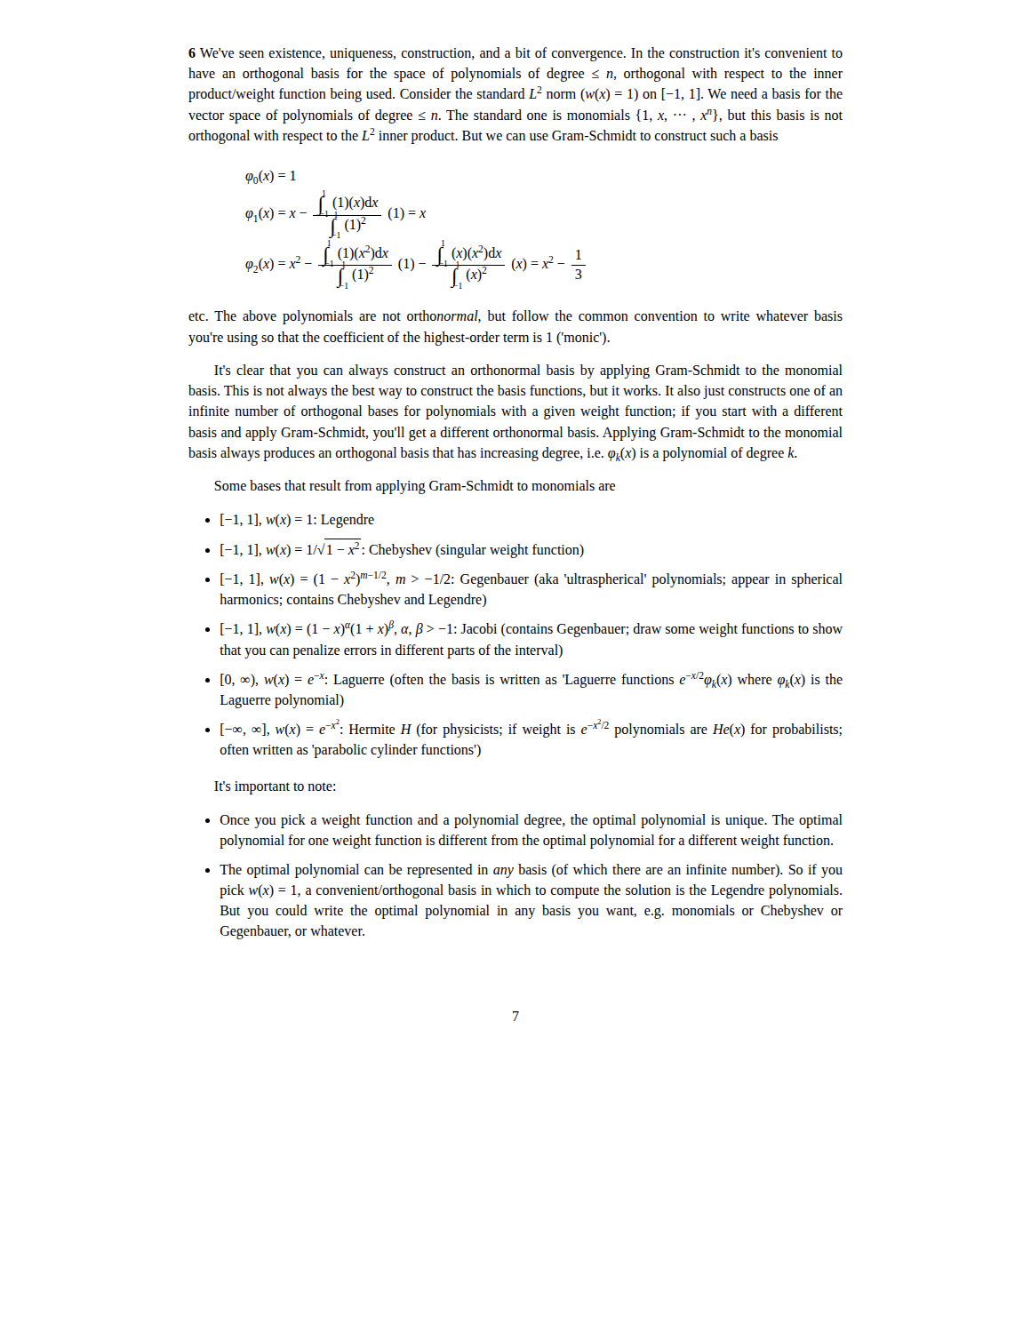6 We've seen existence, uniqueness, construction, and a bit of convergence. In the construction it's convenient to have an orthogonal basis for the space of polynomials of degree ≤ n, orthogonal with respect to the inner product/weight function being used. Consider the standard L2 norm (w(x) = 1) on [−1, 1]. We need a basis for the vector space of polynomials of degree ≤ n. The standard one is monomials {1, x, ··· , xn}, but this basis is not orthogonal with respect to the L2 inner product. But we can use Gram-Schmidt to construct such a basis
φ0(x) = 1
φ1(x) = x − ∫1−1(1)(x)dx ∫1−1(1)2 (1) = x
φ2(x) = x2 − ∫1−1(1)(x2)dx ∫1−1(1)2 (1) − ∫1−1(x)(x2)dx ∫1−1(x)2 (x) = x2 − 13
etc. The above polynomials are not orthonormal, but follow the common convention to write whatever basis you're using so that the coefficient of the highest-order term is 1 ('monic').
It's clear that you can always construct an orthonormal basis by applying Gram-Schmidt to the monomial basis. This is not always the best way to construct the basis functions, but it works. It also just constructs one of an infinite number of orthogonal bases for polynomials with a given weight function; if you start with a different basis and apply Gram-Schmidt, you'll get a different orthonormal basis. Applying Gram-Schmidt to the monomial basis always produces an orthogonal basis that has increasing degree, i.e. φk(x) is a polynomial of degree k.
Some bases that result from applying Gram-Schmidt to monomials are
[−1, 1], w(x) = 1: Legendre
[−1, 1], w(x) = 1/√1 − x2: Chebyshev (singular weight function)
[−1, 1], w(x) = (1 − x2)m−1/2, m > −1/2: Gegenbauer (aka 'ultraspherical' polynomials; appear in spherical harmonics; contains Chebyshev and Legendre)
[−1, 1], w(x) = (1 − x)α(1 + x)β, α, β > −1: Jacobi (contains Gegenbauer; draw some weight functions to show that you can penalize errors in different parts of the interval)
[0, ∞), w(x) = e−x: Laguerre (often the basis is written as 'Laguerre functions e−x/2φk(x) where φk(x) is the Laguerre polynomial)
[−∞, ∞], w(x) = e−x2: Hermite H (for physicists; if weight is e−x2/2 polynomials are He(x) for probabilists; often written as 'parabolic cylinder functions')
It's important to note:
Once you pick a weight function and a polynomial degree, the optimal polynomial is unique. The optimal polynomial for one weight function is different from the optimal polynomial for a different weight function.
The optimal polynomial can be represented in any basis (of which there are an infinite number). So if you pick w(x) = 1, a convenient/orthogonal basis in which to compute the solution is the Legendre polynomials. But you could write the optimal polynomial in any basis you want, e.g. monomials or Chebyshev or Gegenbauer, or whatever.
7